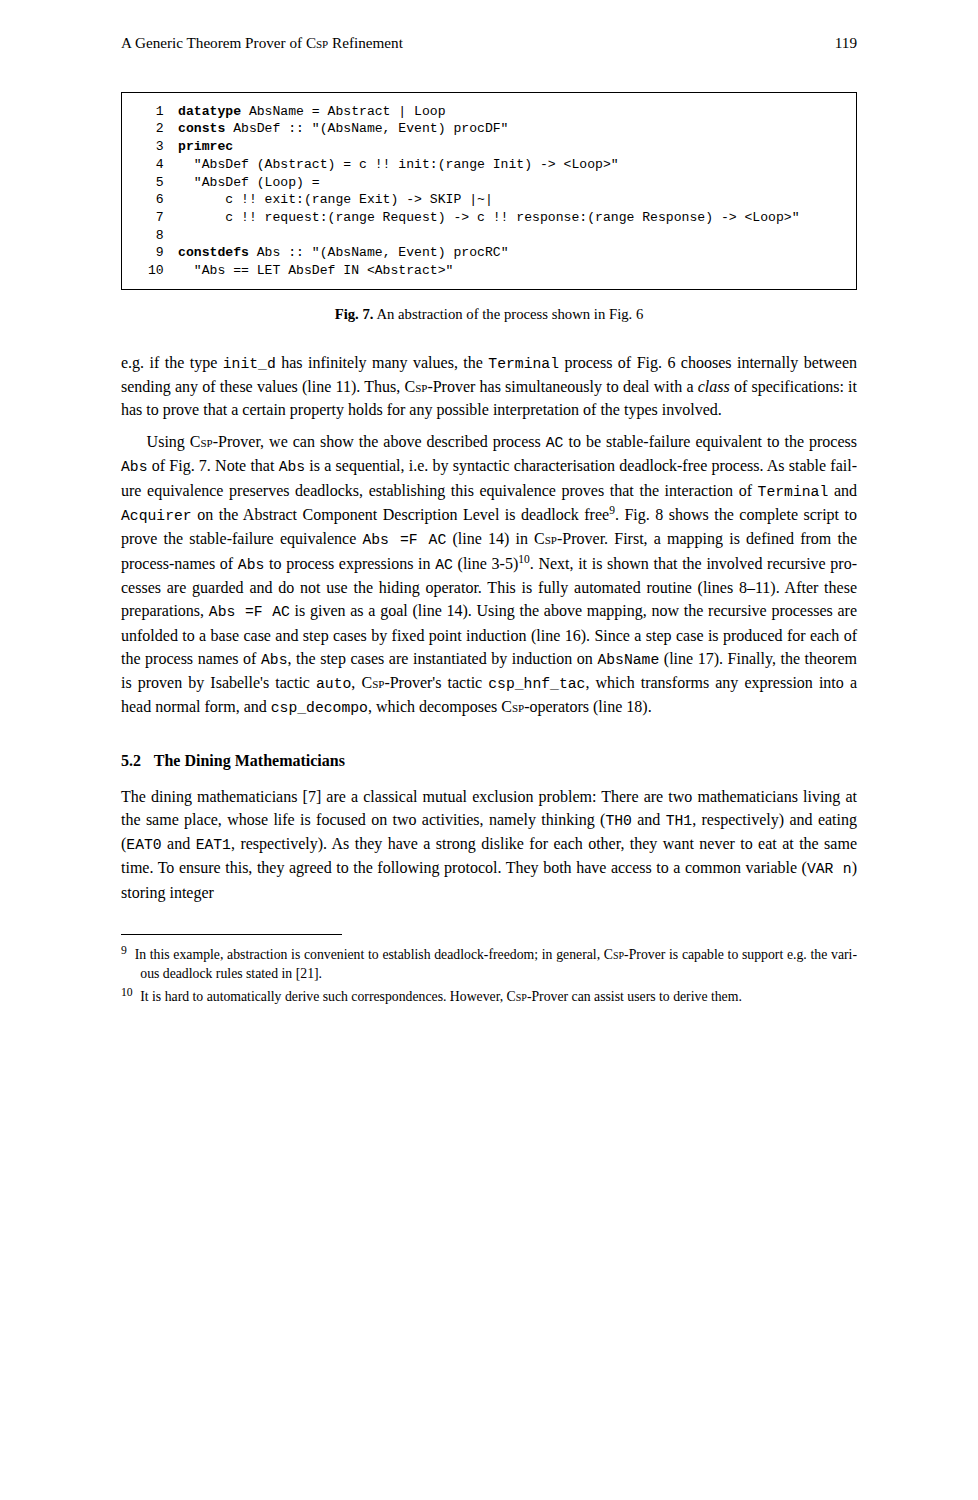A Generic Theorem Prover of Csp Refinement 119
1 datatype AbsName = Abstract | Loop
2 consts AbsDef :: "(AbsName, Event) procDF"
3 primrec
4  "AbsDef (Abstract) = c !! init:(range Init) -> <Loop>"
5  "AbsDef (Loop) =
6      c !! exit:(range Exit) -> SKIP |~|
7      c !! request:(range Request) -> c !! response:(range Response) -> <Loop>"
8
9 constdefs Abs :: "(AbsName, Event) procRC"
10  "Abs == LET AbsDef IN <Abstract>"
Fig. 7. An abstraction of the process shown in Fig. 6
e.g. if the type init_d has infinitely many values, the Terminal process of Fig. 6 chooses internally between sending any of these values (line 11). Thus, Csp-Prover has simultaneously to deal with a class of specifications: it has to prove that a certain property holds for any possible interpretation of the types involved.
Using Csp-Prover, we can show the above described process AC to be stable-failure equivalent to the process Abs of Fig. 7. Note that Abs is a sequential, i.e. by syntactic characterisation deadlock-free process. As stable failure equivalence preserves deadlocks, establishing this equivalence proves that the interaction of Terminal and Acquirer on the Abstract Component Description Level is deadlock free9. Fig. 8 shows the complete script to prove the stable-failure equivalence Abs =F AC (line 14) in Csp-Prover. First, a mapping is defined from the process-names of Abs to process expressions in AC (line 3-5)10. Next, it is shown that the involved recursive processes are guarded and do not use the hiding operator. This is fully automated routine (lines 8–11). After these preparations, Abs =F AC is given as a goal (line 14). Using the above mapping, now the recursive processes are unfolded to a base case and step cases by fixed point induction (line 16). Since a step case is produced for each of the process names of Abs, the step cases are instantiated by induction on AbsName (line 17). Finally, the theorem is proven by Isabelle's tactic auto, Csp-Prover's tactic csp_hnf_tac, which transforms any expression into a head normal form, and csp_decompo, which decomposes Csp-operators (line 18).
5.2 The Dining Mathematicians
The dining mathematicians [7] are a classical mutual exclusion problem: There are two mathematicians living at the same place, whose life is focused on two activities, namely thinking (TH0 and TH1, respectively) and eating (EAT0 and EAT1, respectively). As they have a strong dislike for each other, they want never to eat at the same time. To ensure this, they agreed to the following protocol. They both have access to a common variable (VAR n) storing integer
9 In this example, abstraction is convenient to establish deadlock-freedom; in general, Csp-Prover is capable to support e.g. the various deadlock rules stated in [21].
10 It is hard to automatically derive such correspondences. However, Csp-Prover can assist users to derive them.